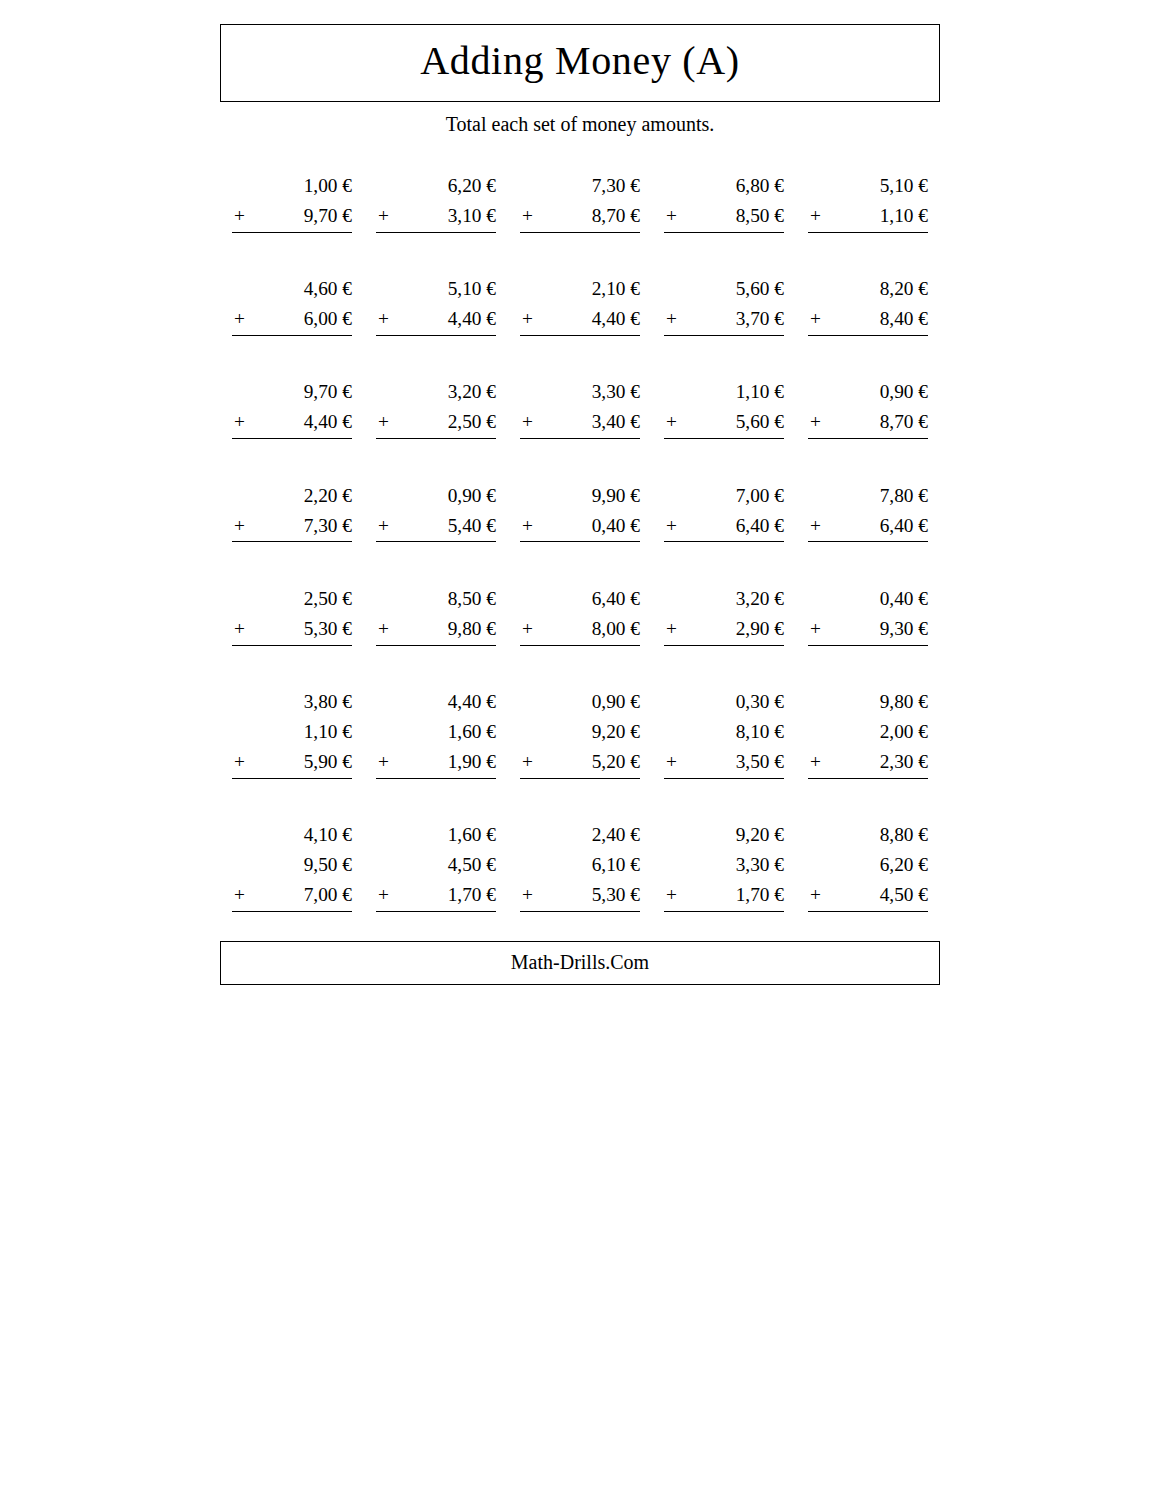Adding Money (A)
Total each set of money amounts.
| 1,00 € + 9,70 € | 6,20 € + 3,10 € | 7,30 € + 8,70 € | 6,80 € + 8,50 € | 5,10 € + 1,10 € |
| 4,60 € + 6,00 € | 5,10 € + 4,40 € | 2,10 € + 4,40 € | 5,60 € + 3,70 € | 8,20 € + 8,40 € |
| 9,70 € + 4,40 € | 3,20 € + 2,50 € | 3,30 € + 3,40 € | 1,10 € + 5,60 € | 0,90 € + 8,70 € |
| 2,20 € + 7,30 € | 0,90 € + 5,40 € | 9,90 € + 0,40 € | 7,00 € + 6,40 € | 7,80 € + 6,40 € |
| 2,50 € + 5,30 € | 8,50 € + 9,80 € | 6,40 € + 8,00 € | 3,20 € + 2,90 € | 0,40 € + 9,30 € |
| 3,80 € 1,10 € + 5,90 € | 4,40 € 1,60 € + 1,90 € | 0,90 € 9,20 € + 5,20 € | 0,30 € 8,10 € + 3,50 € | 9,80 € 2,00 € + 2,30 € |
| 4,10 € 9,50 € + 7,00 € | 1,60 € 4,50 € + 1,70 € | 2,40 € 6,10 € + 5,30 € | 9,20 € 3,30 € + 1,70 € | 8,80 € 6,20 € + 4,50 € |
Math-Drills.Com